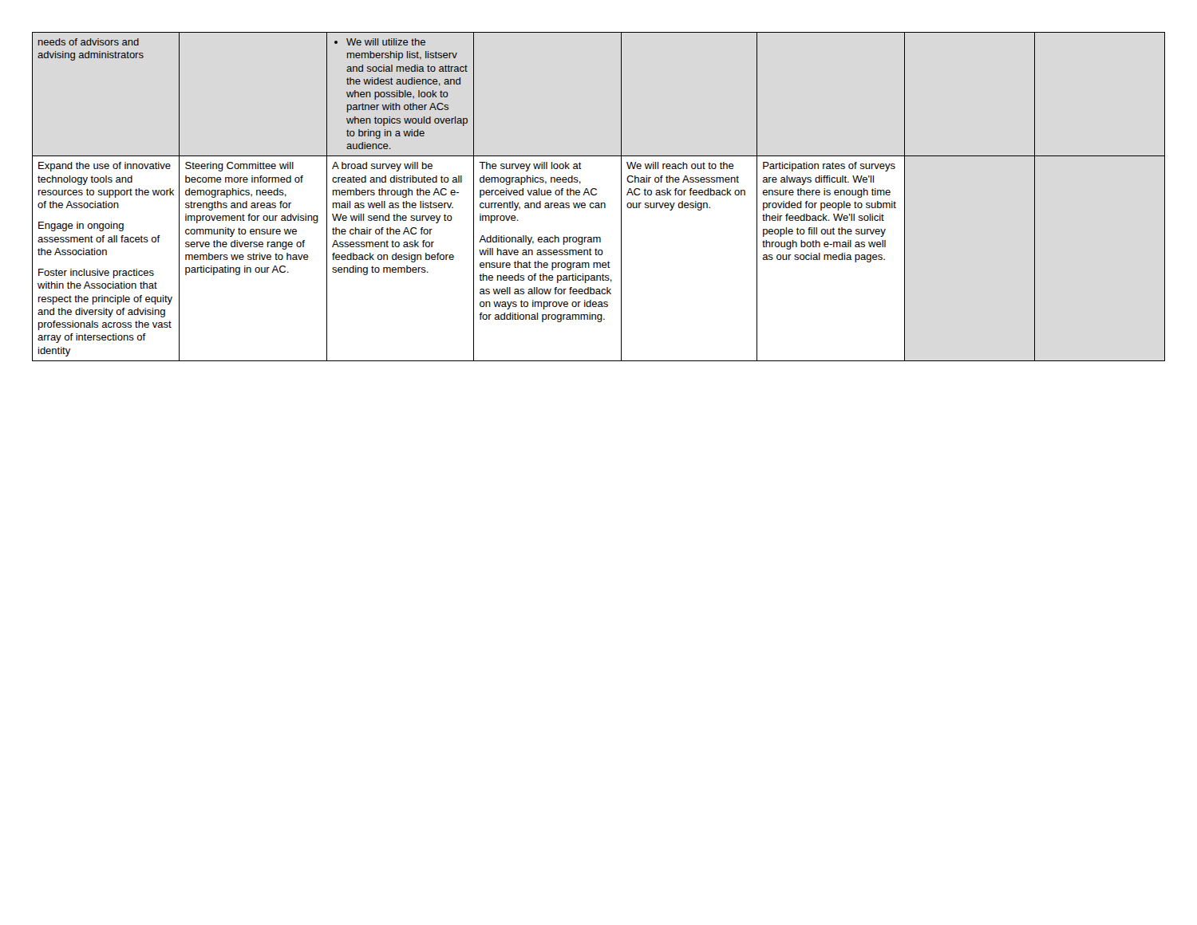| needs of advisors and advising administrators | | We will utilize the membership list, listserv and social media to attract the widest audience, and when possible, look to partner with other ACs when topics would overlap to bring in a wide audience. | | | | | |
| Expand the use of innovative technology tools and resources to support the work of the Association Engage in ongoing assessment of all facets of the Association Foster inclusive practices within the Association that respect the principle of equity and the diversity of advising professionals across the vast array of intersections of identity | Steering Committee will become more informed of demographics, needs, strengths and areas for improvement for our advising community to ensure we serve the diverse range of members we strive to have participating in our AC. | A broad survey will be created and distributed to all members through the AC e-mail as well as the listserv. We will send the survey to the chair of the AC for Assessment to ask for feedback on design before sending to members. | The survey will look at demographics, needs, perceived value of the AC currently, and areas we can improve. Additionally, each program will have an assessment to ensure that the program met the needs of the participants, as well as allow for feedback on ways to improve or ideas for additional programming. | We will reach out to the Chair of the Assessment AC to ask for feedback on our survey design. | Participation rates of surveys are always difficult. We'll ensure there is enough time provided for people to submit their feedback. We'll solicit people to fill out the survey through both e-mail as well as our social media pages. | | |